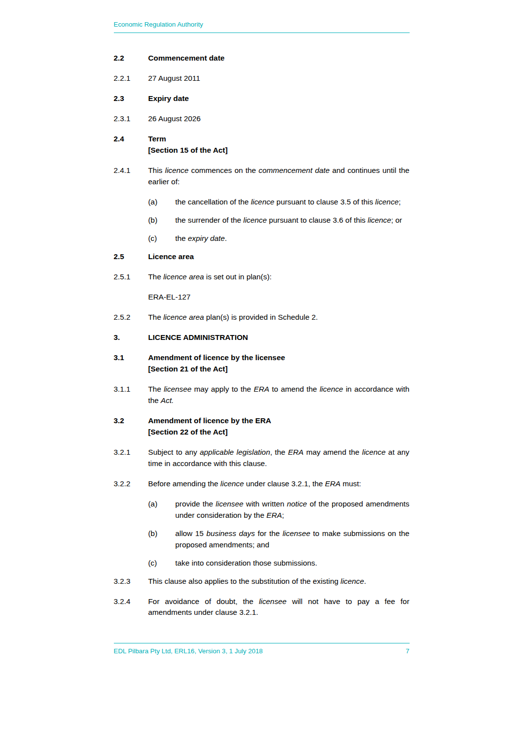Economic Regulation Authority
2.2
Commencement date
2.2.1
27 August 2011
2.3
Expiry date
2.3.1
26 August 2026
2.4
Term
[Section 15 of the Act]
2.4.1
This licence commences on the commencement date and continues until the earlier of:
(a)
the cancellation of the licence pursuant to clause 3.5 of this licence;
(b)
the surrender of the licence pursuant to clause 3.6 of this licence; or
(c)
the expiry date.
2.5
Licence area
2.5.1
The licence area is set out in plan(s):
ERA-EL-127
2.5.2
The licence area plan(s) is provided in Schedule 2.
3.
LICENCE ADMINISTRATION
3.1
Amendment of licence by the licensee
[Section 21 of the Act]
3.1.1
The licensee may apply to the ERA to amend the licence in accordance with the Act.
3.2
Amendment of licence by the ERA
[Section 22 of the Act]
3.2.1
Subject to any applicable legislation, the ERA may amend the licence at any time in accordance with this clause.
3.2.2
Before amending the licence under clause 3.2.1, the ERA must:
(a)
provide the licensee with written notice of the proposed amendments under consideration by the ERA;
(b)
allow 15 business days for the licensee to make submissions on the proposed amendments; and
(c)
take into consideration those submissions.
3.2.3
This clause also applies to the substitution of the existing licence.
3.2.4
For avoidance of doubt, the licensee will not have to pay a fee for amendments under clause 3.2.1.
EDL Pilbara Pty Ltd, ERL16, Version 3, 1 July 2018
7